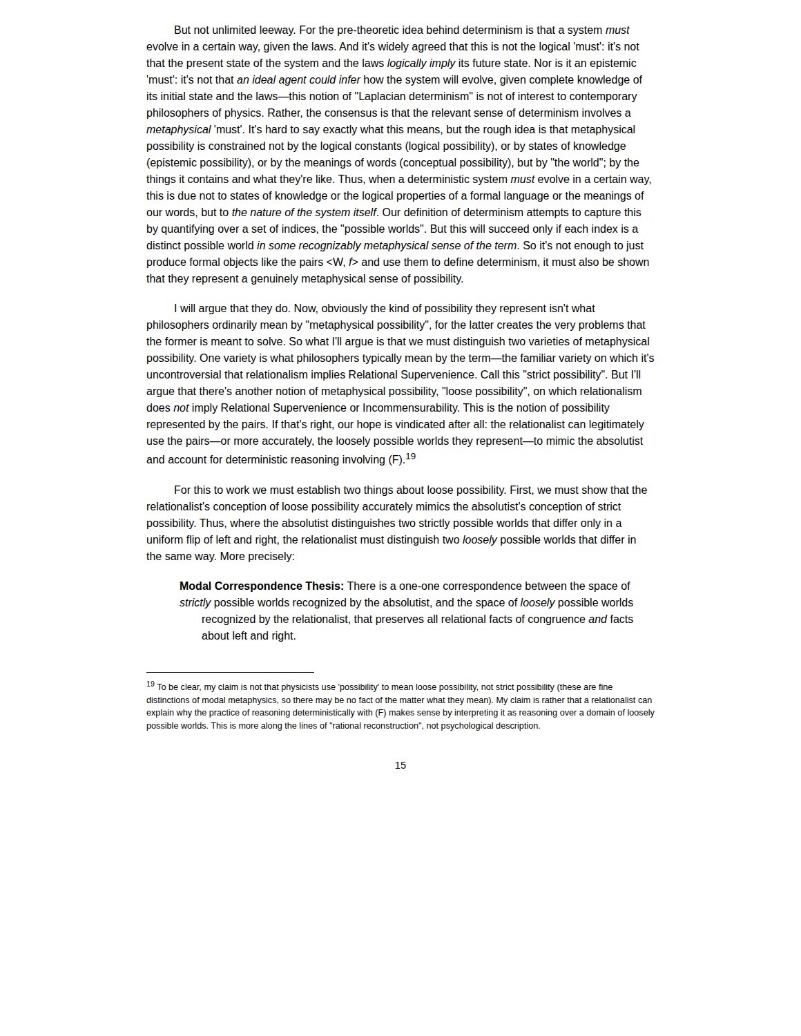But not unlimited leeway. For the pre-theoretic idea behind determinism is that a system must evolve in a certain way, given the laws. And it's widely agreed that this is not the logical 'must': it's not that the present state of the system and the laws logically imply its future state. Nor is it an epistemic 'must': it's not that an ideal agent could infer how the system will evolve, given complete knowledge of its initial state and the laws—this notion of "Laplacian determinism" is not of interest to contemporary philosophers of physics. Rather, the consensus is that the relevant sense of determinism involves a metaphysical 'must'. It's hard to say exactly what this means, but the rough idea is that metaphysical possibility is constrained not by the logical constants (logical possibility), or by states of knowledge (epistemic possibility), or by the meanings of words (conceptual possibility), but by "the world"; by the things it contains and what they're like. Thus, when a deterministic system must evolve in a certain way, this is due not to states of knowledge or the logical properties of a formal language or the meanings of our words, but to the nature of the system itself. Our definition of determinism attempts to capture this by quantifying over a set of indices, the "possible worlds". But this will succeed only if each index is a distinct possible world in some recognizably metaphysical sense of the term. So it's not enough to just produce formal objects like the pairs <W, f> and use them to define determinism, it must also be shown that they represent a genuinely metaphysical sense of possibility.
I will argue that they do. Now, obviously the kind of possibility they represent isn't what philosophers ordinarily mean by "metaphysical possibility", for the latter creates the very problems that the former is meant to solve. So what I'll argue is that we must distinguish two varieties of metaphysical possibility. One variety is what philosophers typically mean by the term—the familiar variety on which it's uncontroversial that relationalism implies Relational Supervenience. Call this "strict possibility". But I'll argue that there's another notion of metaphysical possibility, "loose possibility", on which relationalism does not imply Relational Supervenience or Incommensurability. This is the notion of possibility represented by the pairs. If that's right, our hope is vindicated after all: the relationalist can legitimately use the pairs—or more accurately, the loosely possible worlds they represent—to mimic the absolutist and account for deterministic reasoning involving (F).19
For this to work we must establish two things about loose possibility. First, we must show that the relationalist's conception of loose possibility accurately mimics the absolutist's conception of strict possibility. Thus, where the absolutist distinguishes two strictly possible worlds that differ only in a uniform flip of left and right, the relationalist must distinguish two loosely possible worlds that differ in the same way. More precisely:
Modal Correspondence Thesis: There is a one-one correspondence between the space of strictly possible worlds recognized by the absolutist, and the space of loosely possible worlds recognized by the relationalist, that preserves all relational facts of congruence and facts about left and right.
19 To be clear, my claim is not that physicists use 'possibility' to mean loose possibility, not strict possibility (these are fine distinctions of modal metaphysics, so there may be no fact of the matter what they mean). My claim is rather that a relationalist can explain why the practice of reasoning deterministically with (F) makes sense by interpreting it as reasoning over a domain of loosely possible worlds. This is more along the lines of "rational reconstruction", not psychological description.
15